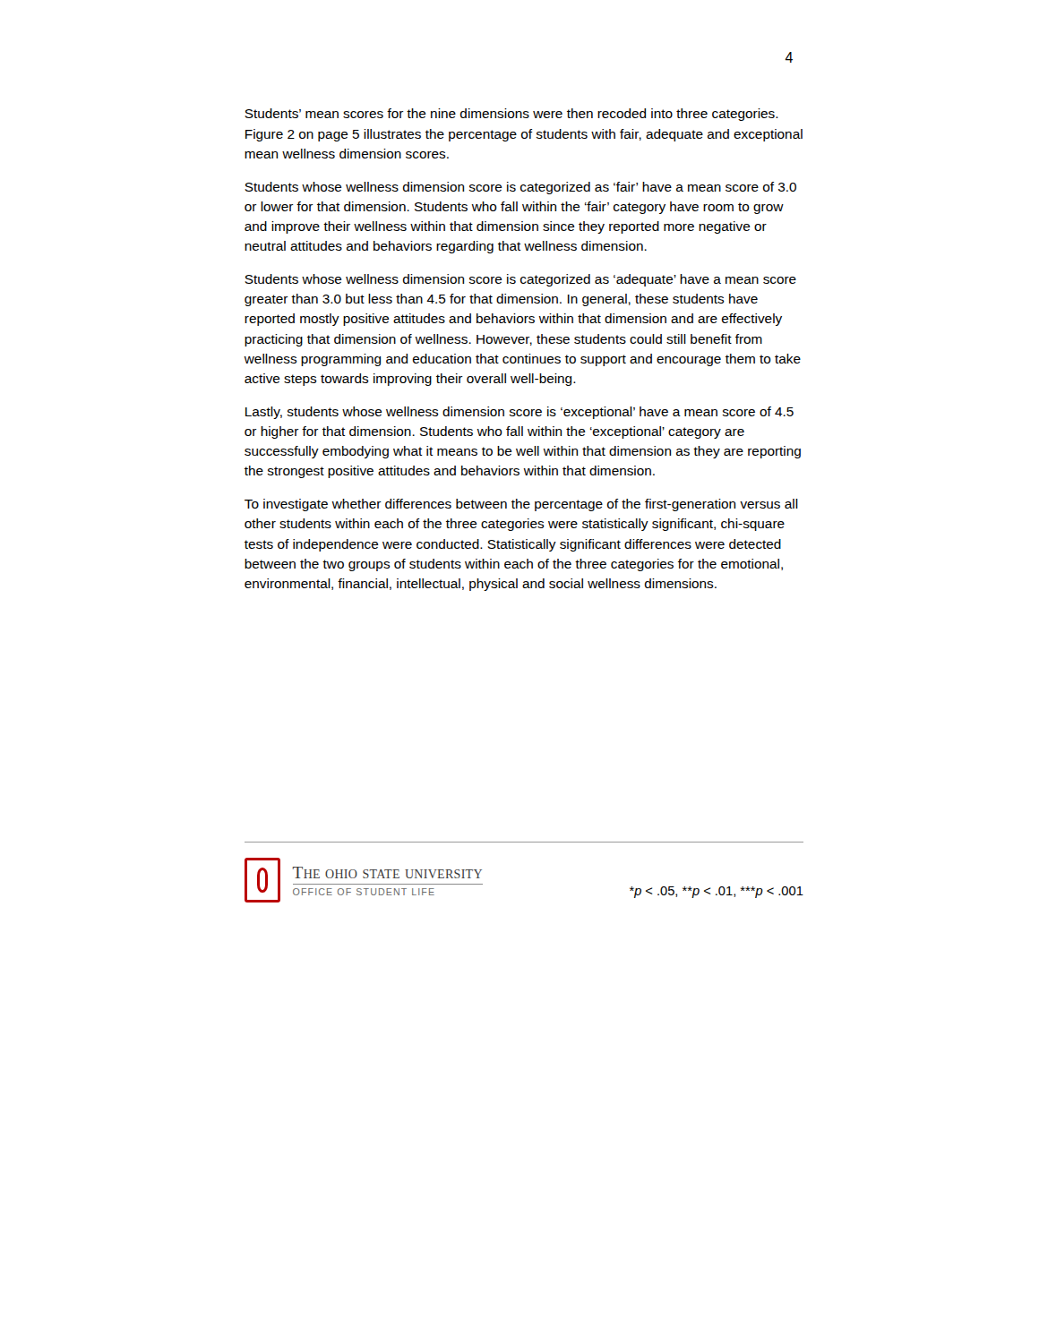4
Students’ mean scores for the nine dimensions were then recoded into three categories. Figure 2 on page 5 illustrates the percentage of students with fair, adequate and exceptional mean wellness dimension scores.
Students whose wellness dimension score is categorized as ‘fair’ have a mean score of 3.0 or lower for that dimension. Students who fall within the ‘fair’ category have room to grow and improve their wellness within that dimension since they reported more negative or neutral attitudes and behaviors regarding that wellness dimension.
Students whose wellness dimension score is categorized as ‘adequate’ have a mean score greater than 3.0 but less than 4.5 for that dimension. In general, these students have reported mostly positive attitudes and behaviors within that dimension and are effectively practicing that dimension of wellness. However, these students could still benefit from wellness programming and education that continues to support and encourage them to take active steps towards improving their overall well-being.
Lastly, students whose wellness dimension score is ‘exceptional’ have a mean score of 4.5 or higher for that dimension. Students who fall within the ‘exceptional’ category are successfully embodying what it means to be well within that dimension as they are reporting the strongest positive attitudes and behaviors within that dimension.
To investigate whether differences between the percentage of the first-generation versus all other students within each of the three categories were statistically significant, chi-square tests of independence were conducted. Statistically significant differences were detected between the two groups of students within each of the three categories for the emotional, environmental, financial, intellectual, physical and social wellness dimensions.
The Ohio State University
Office of Student Life
*p < .05, **p < .01, ***p < .001